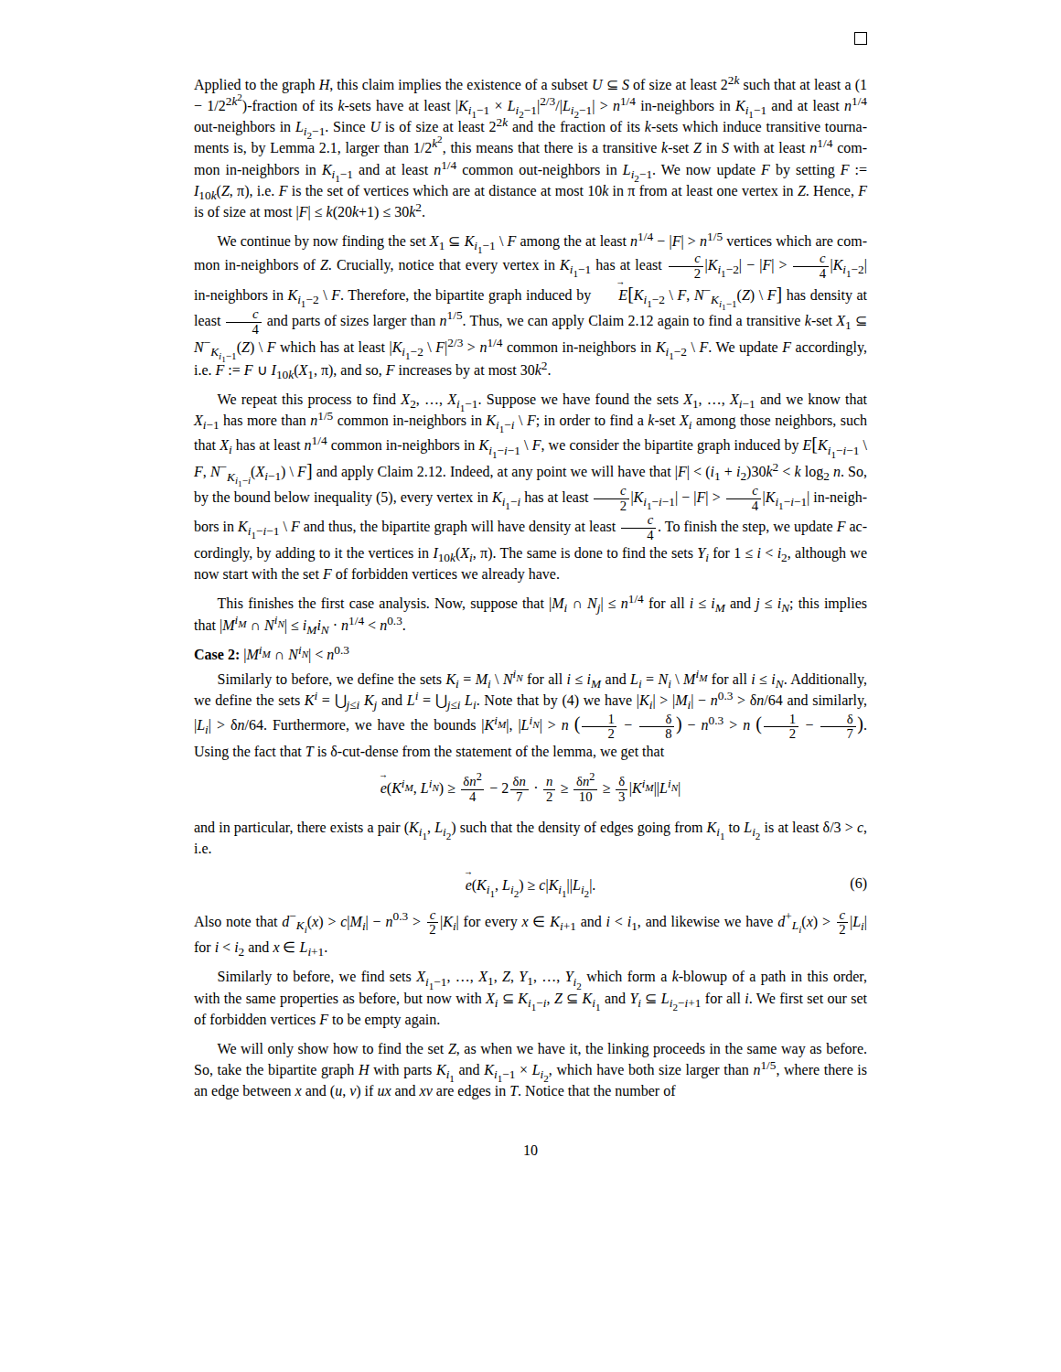Applied to the graph H, this claim implies the existence of a subset U ⊆ S of size at least 22k such that at least a (1 − 1/22k2)-fraction of its k-sets have at least |Ki1−1 × Li2−1|2/3/|Li2−1| > n1/4 in-neighbors in Ki1−1 and at least n1/4 out-neighbors in Li2−1. Since U is of size at least 22k and the fraction of its k-sets which induce transitive tournaments is, by Lemma 2.1, larger than 1/2k2, this means that there is a transitive k-set Z in S with at least n1/4 common in-neighbors in Ki1−1 and at least n1/4 common out-neighbors in Li2−1. We now update F by setting F := I10k(Z, π), i.e. F is the set of vertices which are at distance at most 10k in π from at least one vertex in Z. Hence, F is of size at most |F| ≤ k(20k+1) ≤ 30k2.
We continue by now finding the set X1 ⊆ Ki1−1 \ F among the at least n1/4 − |F| > n1/5 vertices which are common in-neighbors of Z. Crucially, notice that every vertex in Ki1−1 has at least c 2|Ki1−2| − |F| > c 4|Ki1−2| in-neighbors in Ki1−2 \ F. Therefore, the bipartite graph induced by E[Ki1−2 \ F, N−Ki1−1(Z) \ F] has density at least c 4 and parts of sizes larger than n1/5. Thus, we can apply Claim 2.12 again to find a transitive k-set X1 ⊆ N−Ki1−1(Z) \ F which has at least |Ki1−2 \ F|2/3 > n1/4 common in-neighbors in Ki1−2 \ F. We update F accordingly, i.e. F := F ∪ I10k(X1, π), and so, F increases by at most 30k2.
We repeat this process to find X2, …, Xi1−1. Suppose we have found the sets X1, …, Xi−1 and we know that Xi−1 has more than n1/5 common in-neighbors in Ki1−i \ F; in order to find a k-set Xi among those neighbors, such that Xi has at least n1/4 common in-neighbors in Ki1−i−1 \ F, we consider the bipartite graph induced by E[Ki1−i−1 \ F, N−Ki1−i(Xi−1) \ F] and apply Claim 2.12. Indeed, at any point we will have that |F| < (i1 + i2)30k2 < k log2 n. So, by the bound below inequality (5), every vertex in Ki1−i has at least c 2|Ki1−i−1| − |F| > c 4|Ki1−i−1| in-neighbors in Ki1−i−1 \ F and thus, the bipartite graph will have density at least c 4. To finish the step, we update F accordingly, by adding to it the vertices in I10k(Xi, π). The same is done to find the sets Yi for 1 ≤ i < i2, although we now start with the set F of forbidden vertices we already have.
This finishes the first case analysis. Now, suppose that |Mi ∩ Nj| ≤ n1/4 for all i ≤ iM and j ≤ iN; this implies that |MiM ∩ NiN| ≤ iMiN · n1/4 < n0.3.
Case 2: |MiM ∩ NiN| < n0.3
Similarly to before, we define the sets Ki = Mi \ NiN for all i ≤ iM and Li = Ni \ MiM for all i ≤ iN. Additionally, we define the sets Ki = ⋃j≤i Kj and Li = ⋃j≤i Li. Note that by (4) we have |Ki| > |Mi| − n0.3 > δn/64 and similarly, |Li| > δn/64. Furthermore, we have the bounds |KiM|, |LiN| > n (12 − δ 8) − n0.3 > n (12 − δ 7). Using the fact that T is δ-cut-dense from the statement of the lemma, we get that
e(KiM, LiN) ≥ δn24 − 2δn 7 · n 2 ≥ δn210 ≥ δ 3|KiM||LiN|
and in particular, there exists a pair (Ki1, Li2) such that the density of edges going from Ki1 to Li2 is at least δ/3 > c, i.e.
e(Ki1, Li2) ≥ c|Ki1||Li2|.
(6)
Also note that d−Ki(x) > c|Mi| − n0.3 > c 2|Ki| for every x ∈ Ki+1 and i < i1, and likewise we have d+Li(x) > c 2|Li| for i < i2 and x ∈ Li+1.
Similarly to before, we find sets Xi1−1, …, X1, Z, Y1, …, Yi2 which form a k-blowup of a path in this order, with the same properties as before, but now with Xi ⊆ Ki1−i, Z ⊆ Ki1 and Yi ⊆ Li2−i+1 for all i. We first set our set of forbidden vertices F to be empty again.
We will only show how to find the set Z, as when we have it, the linking proceeds in the same way as before. So, take the bipartite graph H with parts Ki1 and Ki1−1 × Li2, which have both size larger than n1/5, where there is an edge between x and (u, v) if ux and xv are edges in T. Notice that the number of
10